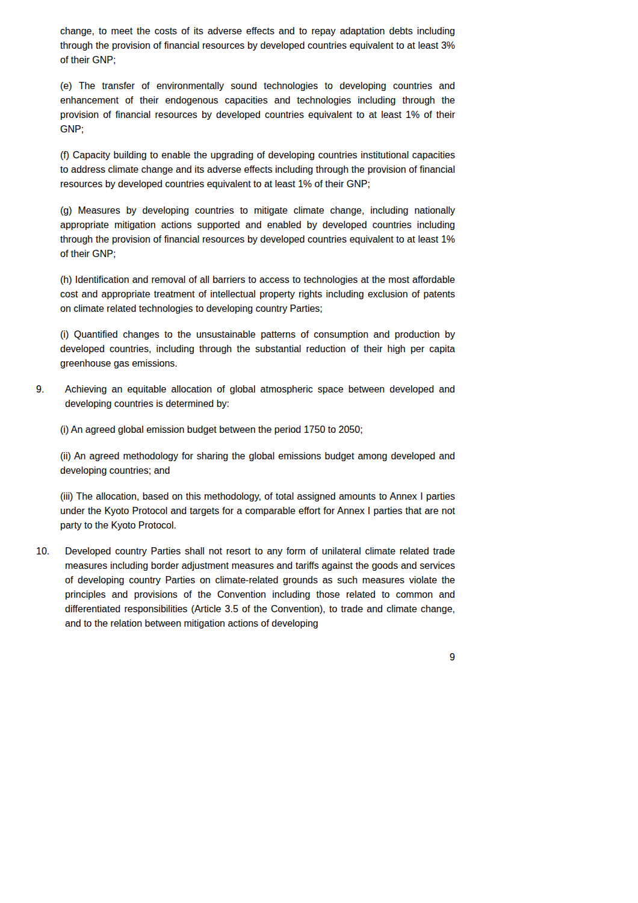change, to meet the costs of its adverse effects and to repay adaptation debts including through the provision of financial resources by developed countries equivalent to at least 3% of their GNP;
(e) The transfer of environmentally sound technologies to developing countries and enhancement of their endogenous capacities and technologies including through the provision of financial resources by developed countries equivalent to at least 1% of their GNP;
(f) Capacity building to enable the upgrading of developing countries institutional capacities to address climate change and its adverse effects including through the provision of financial resources by developed countries equivalent to at least 1% of their GNP;
(g) Measures by developing countries to mitigate climate change, including nationally appropriate mitigation actions supported and enabled by developed countries including through the provision of financial resources by developed countries equivalent to at least 1% of their GNP;
(h) Identification and removal of all barriers to access to technologies at the most affordable cost and appropriate treatment of intellectual property rights including exclusion of patents on climate related technologies to developing country Parties;
(i) Quantified changes to the unsustainable patterns of consumption and production by developed countries, including through the substantial reduction of their high per capita greenhouse gas emissions.
9. Achieving an equitable allocation of global atmospheric space between developed and developing countries is determined by:
(i) An agreed global emission budget between the period 1750 to 2050;
(ii) An agreed methodology for sharing the global emissions budget among developed and developing countries; and
(iii) The allocation, based on this methodology, of total assigned amounts to Annex I parties under the Kyoto Protocol and targets for a comparable effort for Annex I parties that are not party to the Kyoto Protocol.
10. Developed country Parties shall not resort to any form of unilateral climate related trade measures including border adjustment measures and tariffs against the goods and services of developing country Parties on climate-related grounds as such measures violate the principles and provisions of the Convention including those related to common and differentiated responsibilities (Article 3.5 of the Convention), to trade and climate change, and to the relation between mitigation actions of developing
9